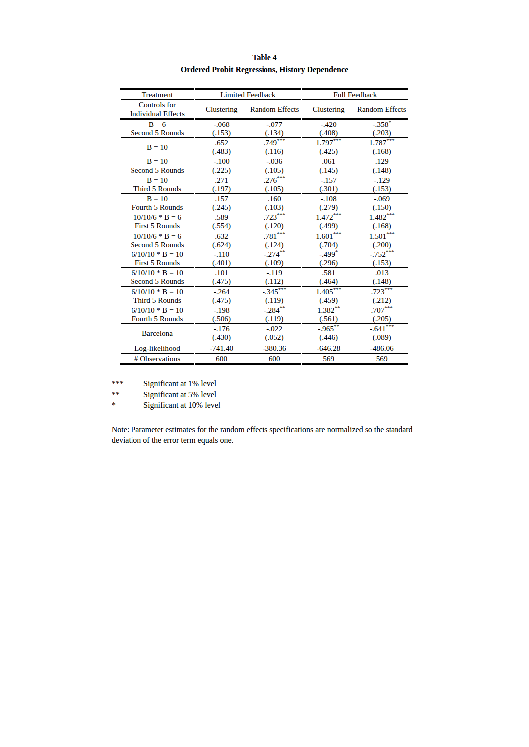Table 4
Ordered Probit Regressions, History Dependence
| Treatment | Limited Feedback | Full Feedback |
| Controls for Individual Effects | Clustering | Random Effects | Clustering | Random Effects |
| B = 6 Second 5 Rounds | -.068 (.153) | -.077 (.134) | -.420 (.408) | -.358 * (.203) |
| B = 10 | .652 (.483) | .749 *** (.116) | 1.797 *** (.425) | 1.787 *** (.168) |
| B = 10 Second 5 Rounds | -.100 (.225) | -.036 (.105) | .061 (.145) | .129 (.148) |
| B = 10 Third 5 Rounds | .271 (.197) | .276 *** (.105) | -.157 (.301) | -.129 (.153) |
| B = 10 Fourth 5 Rounds | .157 (.245) | .160 (.103) | -.108 (.279) | -.069 (.150) |
| 10/10/6 * B = 6 First 5 Rounds | .589 (.554) | .723 *** (.120) | 1.472 *** (.499) | 1.482 *** (.168) |
| 10/10/6 * B = 6 Second 5 Rounds | .632 (.624) | .781 *** (.124) | 1.601 *** (.704) | 1.501 *** (.200) |
| 6/10/10 * B = 10 First 5 Rounds | -.110 (.401) | -.274 ** (.109) | -.499 * (.296) | -.752 *** (.153) |
| 6/10/10 * B = 10 Second 5 Rounds | .101 (.475) | -.119 (.112) | .581 (.464) | .013 (.148) |
| 6/10/10 * B = 10 Third 5 Rounds | -.264 (.475) | -.345 *** (.119) | 1.405 *** (.459) | .723 *** (.212) |
| 6/10/10 * B = 10 Fourth 5 Rounds | -.198 (.506) | -.284 ** (.119) | 1.382 ** (.561) | .707 *** (.205) |
| Barcelona | -.176 (.430) | -.022 (.052) | -.965 ** (.446) | -.641 *** (.089) |
| Log-likelihood | -741.40 | -380.36 | -646.28 | -486.06 |
| # Observations | 600 | 600 | 569 | 569 |
| *** | Significant at 1% level |
| ** | Significant at 5% level |
| * | Significant at 10% level |
Note: Parameter estimates for the random effects specifications are normalized so the standard deviation of the error term equals one.